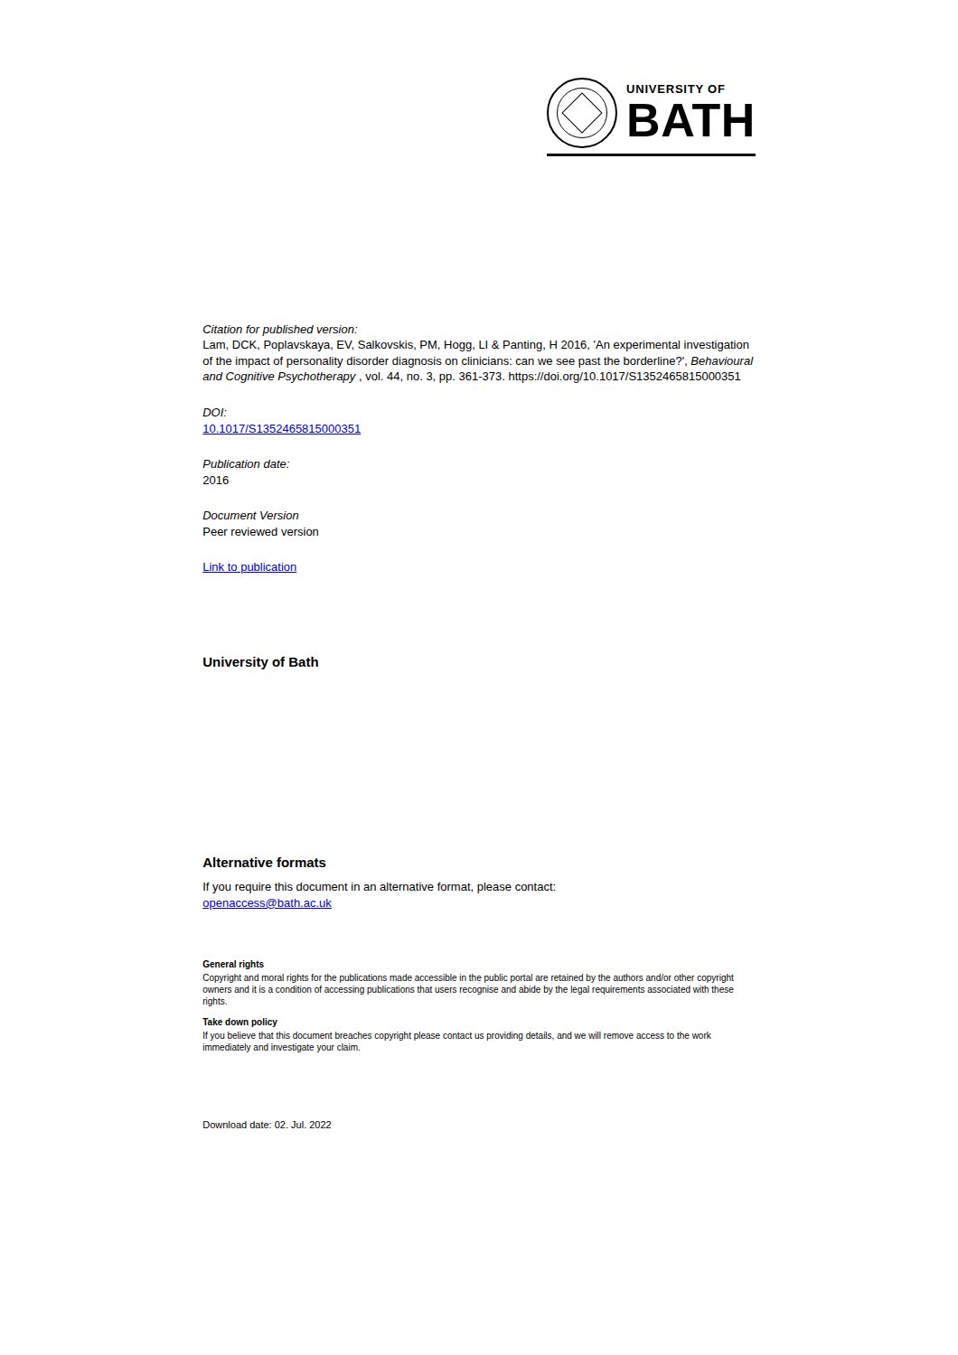UNIVERSITY OF BATH
Citation for published version:
Lam, DCK, Poplavskaya, EV, Salkovskis, PM, Hogg, LI & Panting, H 2016, 'An experimental investigation of the impact of personality disorder diagnosis on clinicians: can we see past the borderline?', Behavioural and Cognitive Psychotherapy , vol. 44, no. 3, pp. 361-373. https://doi.org/10.1017/S1352465815000351
DOI:
10.1017/S1352465815000351
Publication date:
2016
Document Version
Peer reviewed version
Link to publication
University of Bath
Alternative formats
If you require this document in an alternative format, please contact:
openaccess@bath.ac.uk
General rights
Copyright and moral rights for the publications made accessible in the public portal are retained by the authors and/or other copyright owners and it is a condition of accessing publications that users recognise and abide by the legal requirements associated with these rights.
Take down policy
If you believe that this document breaches copyright please contact us providing details, and we will remove access to the work immediately and investigate your claim.
Download date: 02. Jul. 2022